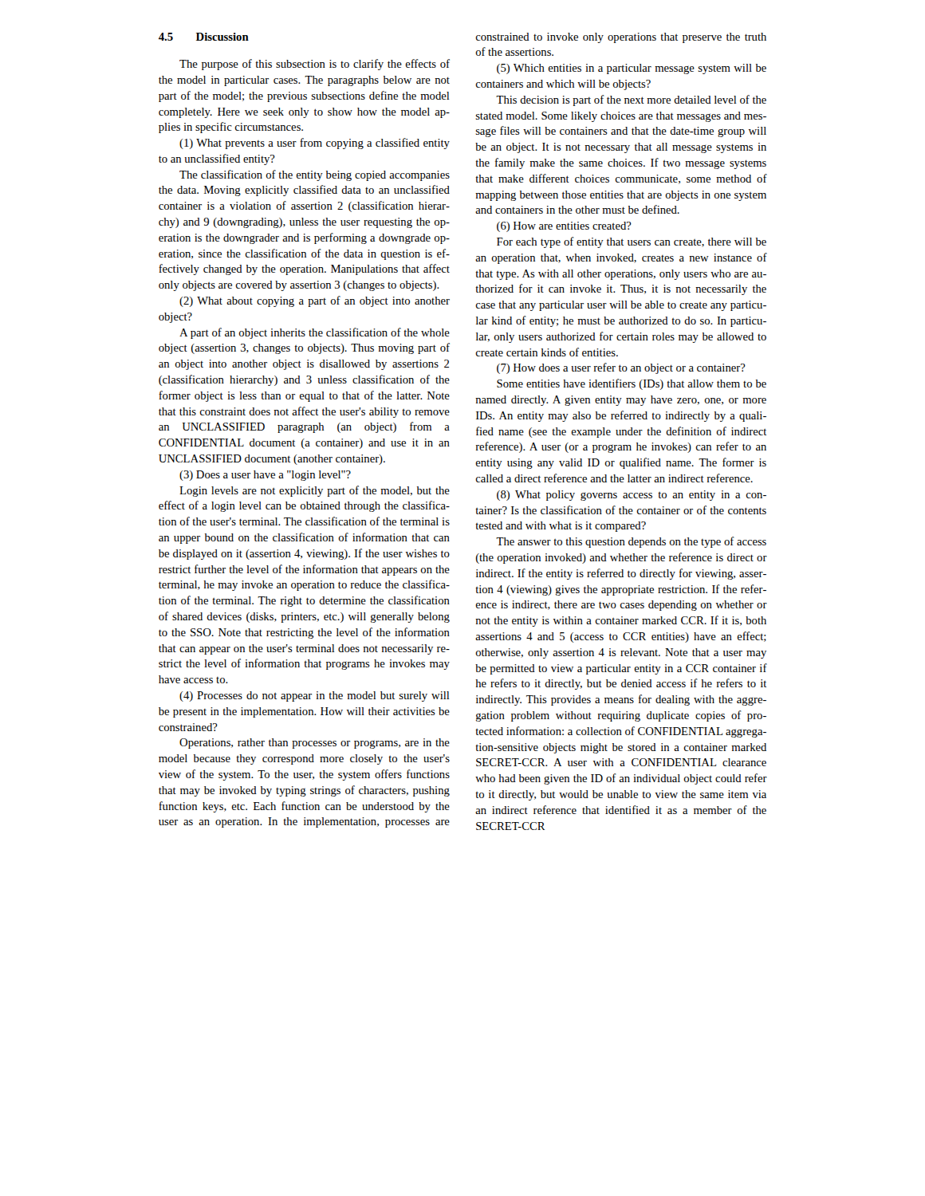4.5 Discussion
The purpose of this subsection is to clarify the effects of the model in particular cases. The paragraphs below are not part of the model; the previous subsections define the model completely. Here we seek only to show how the model applies in specific circumstances.
(1) What prevents a user from copying a classified entity to an unclassified entity?
The classification of the entity being copied accompanies the data. Moving explicitly classified data to an unclassified container is a violation of assertion 2 (classification hierarchy) and 9 (downgrading), unless the user requesting the operation is the downgrader and is performing a downgrade operation, since the classification of the data in question is effectively changed by the operation. Manipulations that affect only objects are covered by assertion 3 (changes to objects).
(2) What about copying a part of an object into another object?
A part of an object inherits the classification of the whole object (assertion 3, changes to objects). Thus moving part of an object into another object is disallowed by assertions 2 (classification hierarchy) and 3 unless classification of the former object is less than or equal to that of the latter. Note that this constraint does not affect the user's ability to remove an UNCLASSIFIED paragraph (an object) from a CONFIDENTIAL document (a container) and use it in an UNCLASSIFIED document (another container).
(3) Does a user have a "login level"?
Login levels are not explicitly part of the model, but the effect of a login level can be obtained through the classification of the user's terminal. The classification of the terminal is an upper bound on the classification of information that can be displayed on it (assertion 4, viewing). If the user wishes to restrict further the level of the information that appears on the terminal, he may invoke an operation to reduce the classification of the terminal. The right to determine the classification of shared devices (disks, printers, etc.) will generally belong to the SSO. Note that restricting the level of the information that can appear on the user's terminal does not necessarily restrict the level of information that programs he invokes may have access to.
(4) Processes do not appear in the model but surely will be present in the implementation. How will their activities be constrained?
Operations, rather than processes or programs, are in the model because they correspond more closely to the user's view of the system. To the user, the system offers functions that may be invoked by typing strings of characters, pushing function keys, etc. Each function can be understood by the user as an operation. In the implementation, processes are constrained to invoke only operations that preserve the truth of the assertions.
(5) Which entities in a particular message system will be containers and which will be objects?
This decision is part of the next more detailed level of the stated model. Some likely choices are that messages and message files will be containers and that the date-time group will be an object. It is not necessary that all message systems in the family make the same choices. If two message systems that make different choices communicate, some method of mapping between those entities that are objects in one system and containers in the other must be defined.
(6) How are entities created?
For each type of entity that users can create, there will be an operation that, when invoked, creates a new instance of that type. As with all other operations, only users who are authorized for it can invoke it. Thus, it is not necessarily the case that any particular user will be able to create any particular kind of entity; he must be authorized to do so. In particular, only users authorized for certain roles may be allowed to create certain kinds of entities.
(7) How does a user refer to an object or a container?
Some entities have identifiers (IDs) that allow them to be named directly. A given entity may have zero, one, or more IDs. An entity may also be referred to indirectly by a qualified name (see the example under the definition of indirect reference). A user (or a program he invokes) can refer to an entity using any valid ID or qualified name. The former is called a direct reference and the latter an indirect reference.
(8) What policy governs access to an entity in a container? Is the classification of the container or of the contents tested and with what is it compared?
The answer to this question depends on the type of access (the operation invoked) and whether the reference is direct or indirect. If the entity is referred to directly for viewing, assertion 4 (viewing) gives the appropriate restriction. If the reference is indirect, there are two cases depending on whether or not the entity is within a container marked CCR. If it is, both assertions 4 and 5 (access to CCR entities) have an effect; otherwise, only assertion 4 is relevant. Note that a user may be permitted to view a particular entity in a CCR container if he refers to it directly, but be denied access if he refers to it indirectly. This provides a means for dealing with the aggregation problem without requiring duplicate copies of protected information: a collection of CONFIDENTIAL aggregation-sensitive objects might be stored in a container marked SECRET-CCR. A user with a CONFIDENTIAL clearance who had been given the ID of an individual object could refer to it directly, but would be unable to view the same item via an indirect reference that identified it as a member of the SECRET-CCR